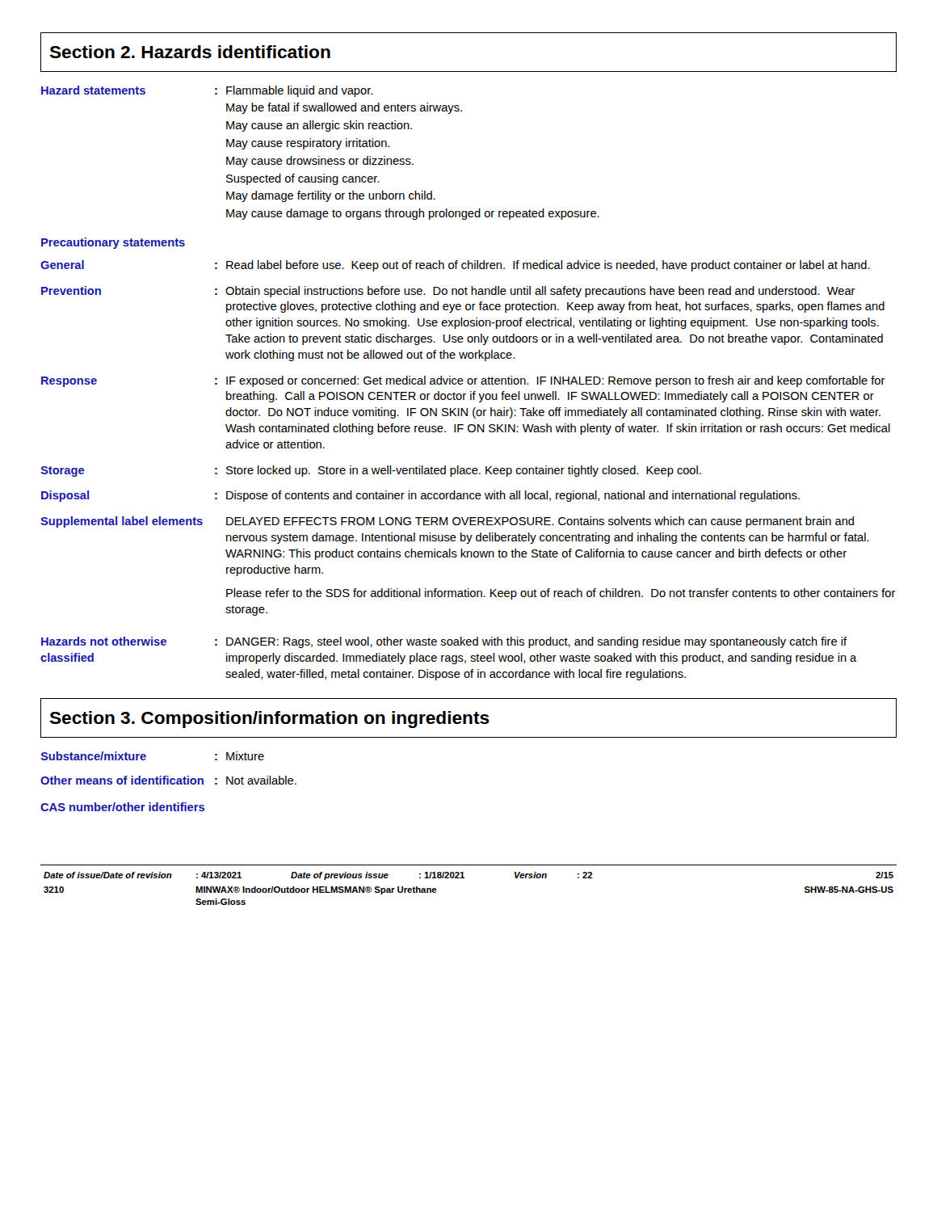Section 2. Hazards identification
Hazard statements
:
Flammable liquid and vapor.
May be fatal if swallowed and enters airways.
May cause an allergic skin reaction.
May cause respiratory irritation.
May cause drowsiness or dizziness.
Suspected of causing cancer.
May damage fertility or the unborn child.
May cause damage to organs through prolonged or repeated exposure.
Precautionary statements
General
:
Read label before use. Keep out of reach of children. If medical advice is needed, have product container or label at hand.
Prevention
:
Obtain special instructions before use. Do not handle until all safety precautions have been read and understood. Wear protective gloves, protective clothing and eye or face protection. Keep away from heat, hot surfaces, sparks, open flames and other ignition sources. No smoking. Use explosion-proof electrical, ventilating or lighting equipment. Use non-sparking tools. Take action to prevent static discharges. Use only outdoors or in a well-ventilated area. Do not breathe vapor. Contaminated work clothing must not be allowed out of the workplace.
Response
:
IF exposed or concerned: Get medical advice or attention. IF INHALED: Remove person to fresh air and keep comfortable for breathing. Call a POISON CENTER or doctor if you feel unwell. IF SWALLOWED: Immediately call a POISON CENTER or doctor. Do NOT induce vomiting. IF ON SKIN (or hair): Take off immediately all contaminated clothing. Rinse skin with water. Wash contaminated clothing before reuse. IF ON SKIN: Wash with plenty of water. If skin irritation or rash occurs: Get medical advice or attention.
Storage
:
Store locked up. Store in a well-ventilated place. Keep container tightly closed. Keep cool.
Disposal
:
Dispose of contents and container in accordance with all local, regional, national and international regulations.
Supplemental label elements
DELAYED EFFECTS FROM LONG TERM OVEREXPOSURE. Contains solvents which can cause permanent brain and nervous system damage. Intentional misuse by deliberately concentrating and inhaling the contents can be harmful or fatal. WARNING: This product contains chemicals known to the State of California to cause cancer and birth defects or other reproductive harm.
Please refer to the SDS for additional information. Keep out of reach of children. Do not transfer contents to other containers for storage.
Hazards not otherwise classified
:
DANGER: Rags, steel wool, other waste soaked with this product, and sanding residue may spontaneously catch fire if improperly discarded. Immediately place rags, steel wool, other waste soaked with this product, and sanding residue in a sealed, water-filled, metal container. Dispose of in accordance with local fire regulations.
Section 3. Composition/information on ingredients
Substance/mixture
:
Mixture
Other means of identification
:
Not available.
CAS number/other identifiers
| Date of issue/Date of revision | : 4/13/2021 | Date of previous issue | : 1/18/2021 | Version | : 22 | 2/15 |
| 3210 | MINWAX® Indoor/Outdoor HELMSMAN® Spar Urethane Semi-Gloss | SHW-85-NA-GHS-US |